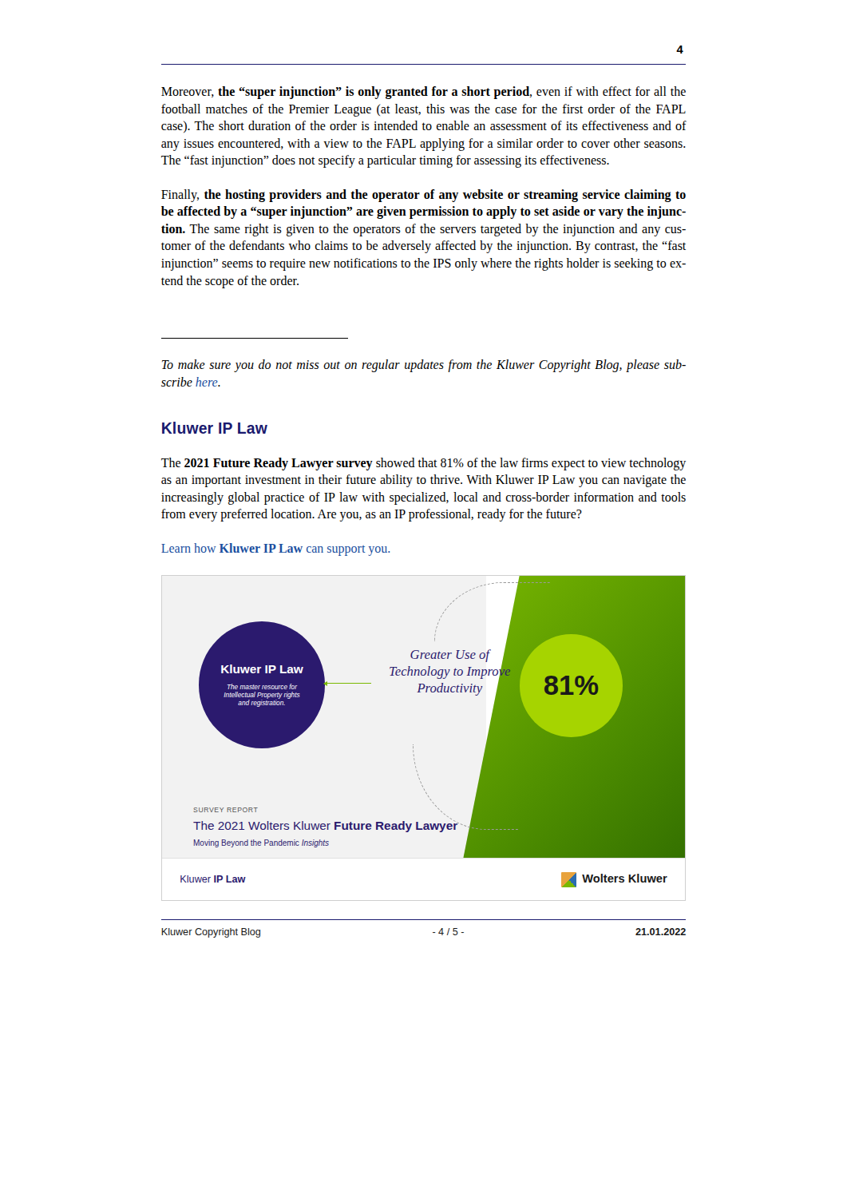4
Moreover, the “super injunction” is only granted for a short period, even if with effect for all the football matches of the Premier League (at least, this was the case for the first order of the FAPL case). The short duration of the order is intended to enable an assessment of its effectiveness and of any issues encountered, with a view to the FAPL applying for a similar order to cover other seasons. The “fast injunction” does not specify a particular timing for assessing its effectiveness.
Finally, the hosting providers and the operator of any website or streaming service claiming to be affected by a “super injunction” are given permission to apply to set aside or vary the injunction. The same right is given to the operators of the servers targeted by the injunction and any customer of the defendants who claims to be adversely affected by the injunction. By contrast, the “fast injunction” seems to require new notifications to the IPS only where the rights holder is seeking to extend the scope of the order.
To make sure you do not miss out on regular updates from the Kluwer Copyright Blog, please subscribe here.
Kluwer IP Law
The 2021 Future Ready Lawyer survey showed that 81% of the law firms expect to view technology as an important investment in their future ability to thrive. With Kluwer IP Law you can navigate the increasingly global practice of IP law with specialized, local and cross-border information and tools from every preferred location. Are you, as an IP professional, ready for the future?
Learn how Kluwer IP Law can support you.
Kluwer IP Law
The master resource for
Intellectual Property rights
and registration.
Greater Use of
Technology to Improve
Productivity
81%
SURVEY REPORT
The 2021 Wolters Kluwer Future Ready Lawyer
Moving Beyond the Pandemic Insights
Kluwer IP Law
Wolters Kluwer
Kluwer Copyright Blog
- 4 / 5 -
21.01.2022